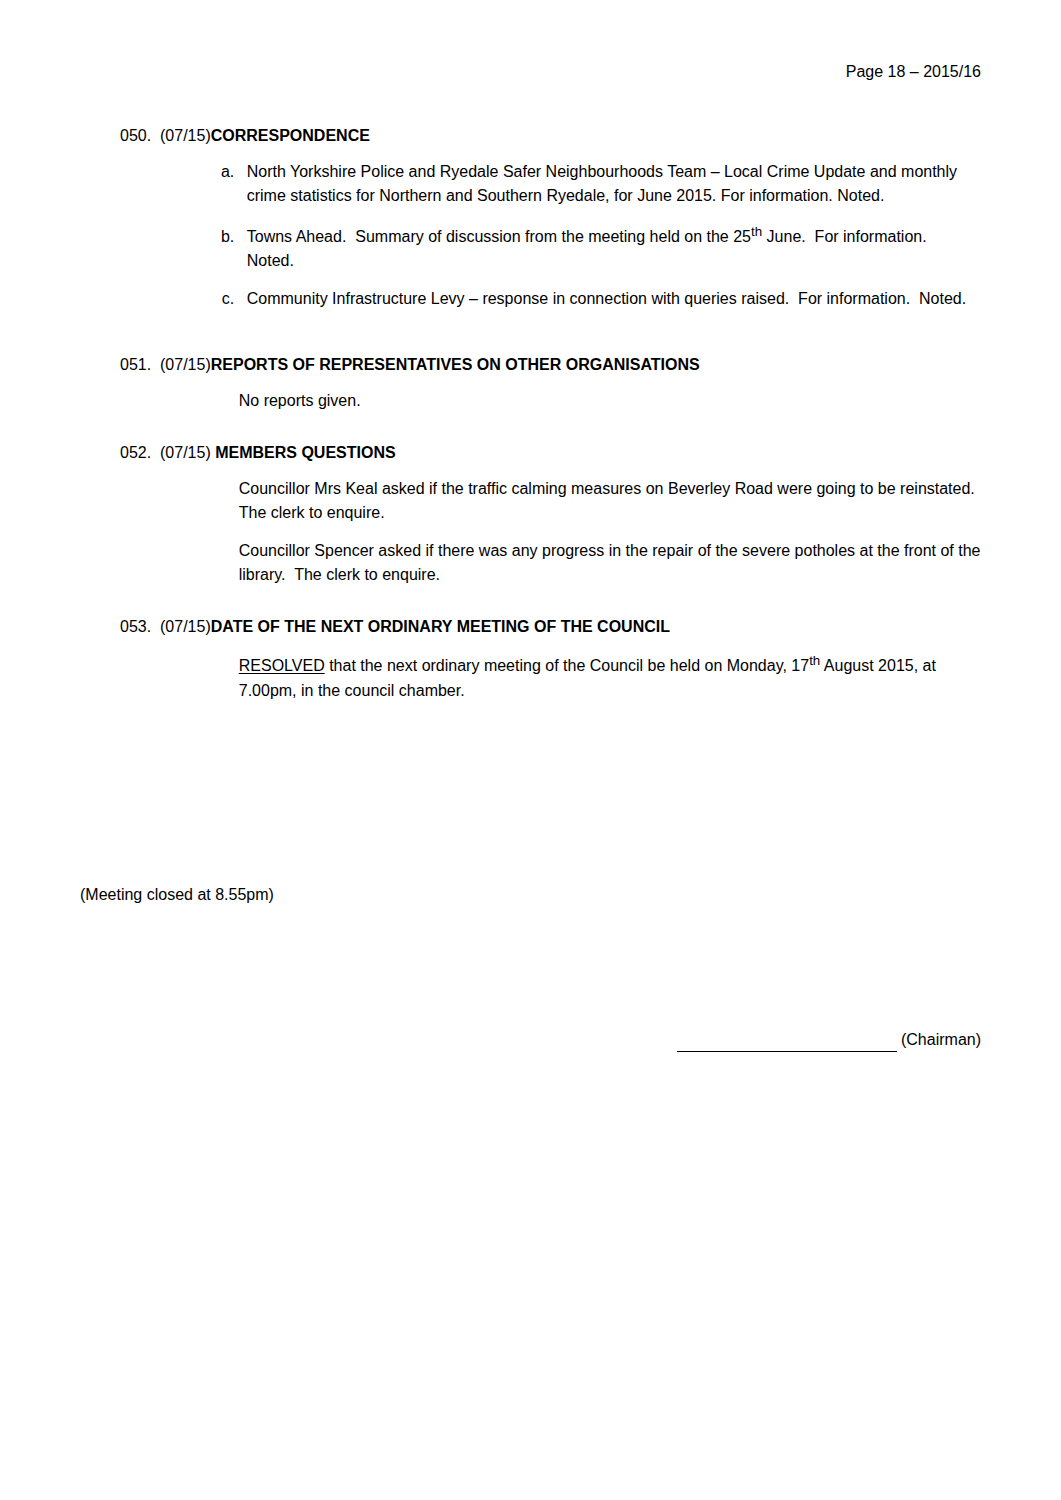Page 18 – 2015/16
050. (07/15)
CORRESPONDENCE
North Yorkshire Police and Ryedale Safer Neighbourhoods Team – Local Crime Update and monthly crime statistics for Northern and Southern Ryedale, for June 2015. For information. Noted.
Towns Ahead. Summary of discussion from the meeting held on the 25th June. For information. Noted.
Community Infrastructure Levy – response in connection with queries raised. For information. Noted.
051. (07/15)
REPORTS OF REPRESENTATIVES ON OTHER ORGANISATIONS
No reports given.
052. (07/15)
MEMBERS QUESTIONS
Councillor Mrs Keal asked if the traffic calming measures on Beverley Road were going to be reinstated. The clerk to enquire.
Councillor Spencer asked if there was any progress in the repair of the severe potholes at the front of the library. The clerk to enquire.
053. (07/15)
DATE OF THE NEXT ORDINARY MEETING OF THE COUNCIL
RESOLVED that the next ordinary meeting of the Council be held on Monday, 17th August 2015, at 7.00pm, in the council chamber.
(Meeting closed at 8.55pm)
(Chairman)